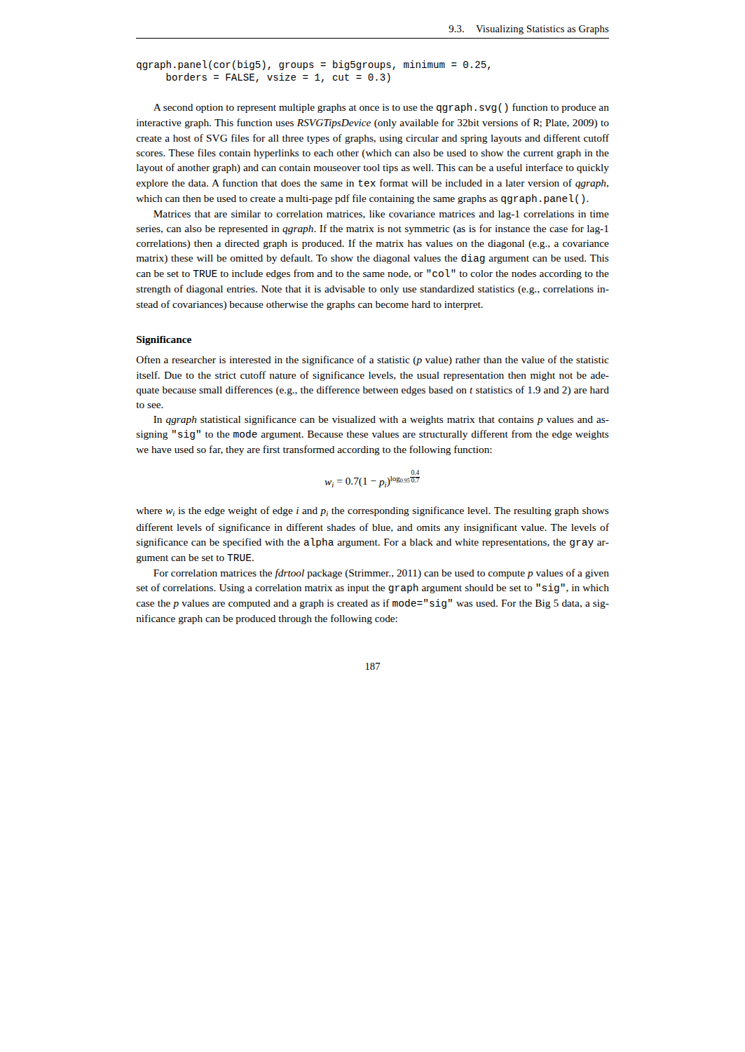9.3. Visualizing Statistics as Graphs
qgraph.panel(cor(big5), groups = big5groups, minimum = 0.25,
     borders = FALSE, vsize = 1, cut = 0.3)
A second option to represent multiple graphs at once is to use the qgraph.svg() function to produce an interactive graph. This function uses RSVGTipsDevice (only available for 32bit versions of R; Plate, 2009) to create a host of SVG files for all three types of graphs, using circular and spring layouts and different cutoff scores. These files contain hyperlinks to each other (which can also be used to show the current graph in the layout of another graph) and can contain mouseover tool tips as well. This can be a useful interface to quickly explore the data. A function that does the same in tex format will be included in a later version of qgraph, which can then be used to create a multi-page pdf file containing the same graphs as qgraph.panel().
Matrices that are similar to correlation matrices, like covariance matrices and lag-1 correlations in time series, can also be represented in qgraph. If the matrix is not symmetric (as is for instance the case for lag-1 correlations) then a directed graph is produced. If the matrix has values on the diagonal (e.g., a covariance matrix) these will be omitted by default. To show the diagonal values the diag argument can be used. This can be set to TRUE to include edges from and to the same node, or "col" to color the nodes according to the strength of diagonal entries. Note that it is advisable to only use standardized statistics (e.g., correlations instead of covariances) because otherwise the graphs can become hard to interpret.
Significance
Often a researcher is interested in the significance of a statistic (p value) rather than the value of the statistic itself. Due to the strict cutoff nature of significance levels, the usual representation then might not be adequate because small differences (e.g., the difference between edges based on t statistics of 1.9 and 2) are hard to see.
In qgraph statistical significance can be visualized with a weights matrix that contains p values and assigning "sig" to the mode argument. Because these values are structurally different from the edge weights we have used so far, they are first transformed according to the following function:
wi = 0.7(1 − pi)log0.950.40.7
where wi is the edge weight of edge i and pi the corresponding significance level. The resulting graph shows different levels of significance in different shades of blue, and omits any insignificant value. The levels of significance can be specified with the alpha argument. For a black and white representations, the gray argument can be set to TRUE.
For correlation matrices the fdrtool package (Strimmer., 2011) can be used to compute p values of a given set of correlations. Using a correlation matrix as input the graph argument should be set to "sig", in which case the p values are computed and a graph is created as if mode="sig" was used. For the Big 5 data, a significance graph can be produced through the following code:
187